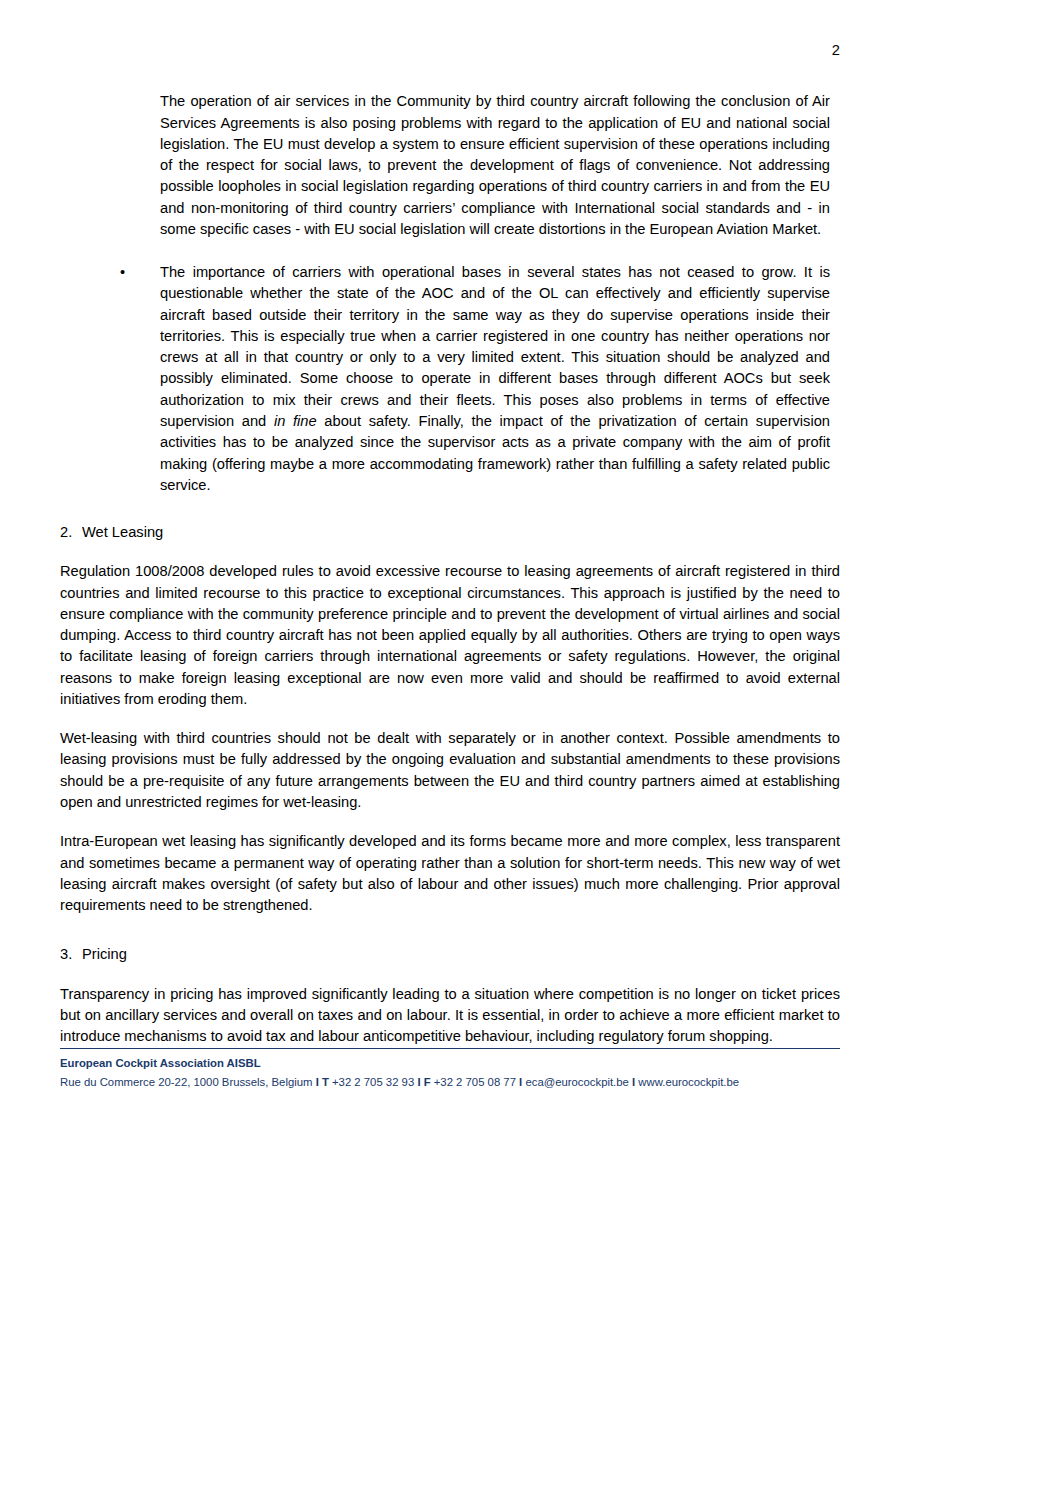2
The operation of air services in the Community by third country aircraft following the conclusion of Air Services Agreements is also posing problems with regard to the application of EU and national social legislation. The EU must develop a system to ensure efficient supervision of these operations including of the respect for social laws, to prevent the development of flags of convenience. Not addressing possible loopholes in social legislation regarding operations of third country carriers in and from the EU and non-monitoring of third country carriers’ compliance with International social standards and - in some specific cases - with EU social legislation will create distortions in the European Aviation Market.
The importance of carriers with operational bases in several states has not ceased to grow. It is questionable whether the state of the AOC and of the OL can effectively and efficiently supervise aircraft based outside their territory in the same way as they do supervise operations inside their territories. This is especially true when a carrier registered in one country has neither operations nor crews at all in that country or only to a very limited extent. This situation should be analyzed and possibly eliminated. Some choose to operate in different bases through different AOCs but seek authorization to mix their crews and their fleets. This poses also problems in terms of effective supervision and in fine about safety. Finally, the impact of the privatization of certain supervision activities has to be analyzed since the supervisor acts as a private company with the aim of profit making (offering maybe a more accommodating framework) rather than fulfilling a safety related public service.
2. Wet Leasing
Regulation 1008/2008 developed rules to avoid excessive recourse to leasing agreements of aircraft registered in third countries and limited recourse to this practice to exceptional circumstances. This approach is justified by the need to ensure compliance with the community preference principle and to prevent the development of virtual airlines and social dumping. Access to third country aircraft has not been applied equally by all authorities. Others are trying to open ways to facilitate leasing of foreign carriers through international agreements or safety regulations. However, the original reasons to make foreign leasing exceptional are now even more valid and should be reaffirmed to avoid external initiatives from eroding them.
Wet-leasing with third countries should not be dealt with separately or in another context. Possible amendments to leasing provisions must be fully addressed by the ongoing evaluation and substantial amendments to these provisions should be a pre-requisite of any future arrangements between the EU and third country partners aimed at establishing open and unrestricted regimes for wet-leasing.
Intra-European wet leasing has significantly developed and its forms became more and more complex, less transparent and sometimes became a permanent way of operating rather than a solution for short-term needs. This new way of wet leasing aircraft makes oversight (of safety but also of labour and other issues) much more challenging. Prior approval requirements need to be strengthened.
3. Pricing
Transparency in pricing has improved significantly leading to a situation where competition is no longer on ticket prices but on ancillary services and overall on taxes and on labour. It is essential, in order to achieve a more efficient market to introduce mechanisms to avoid tax and labour anticompetitive behaviour, including regulatory forum shopping.
European Cockpit Association AISBL
Rue du Commerce 20-22, 1000 Brussels, Belgium I T +32 2 705 32 93 I F +32 2 705 08 77 I eca@eurocockpit.be I www.eurocockpit.be